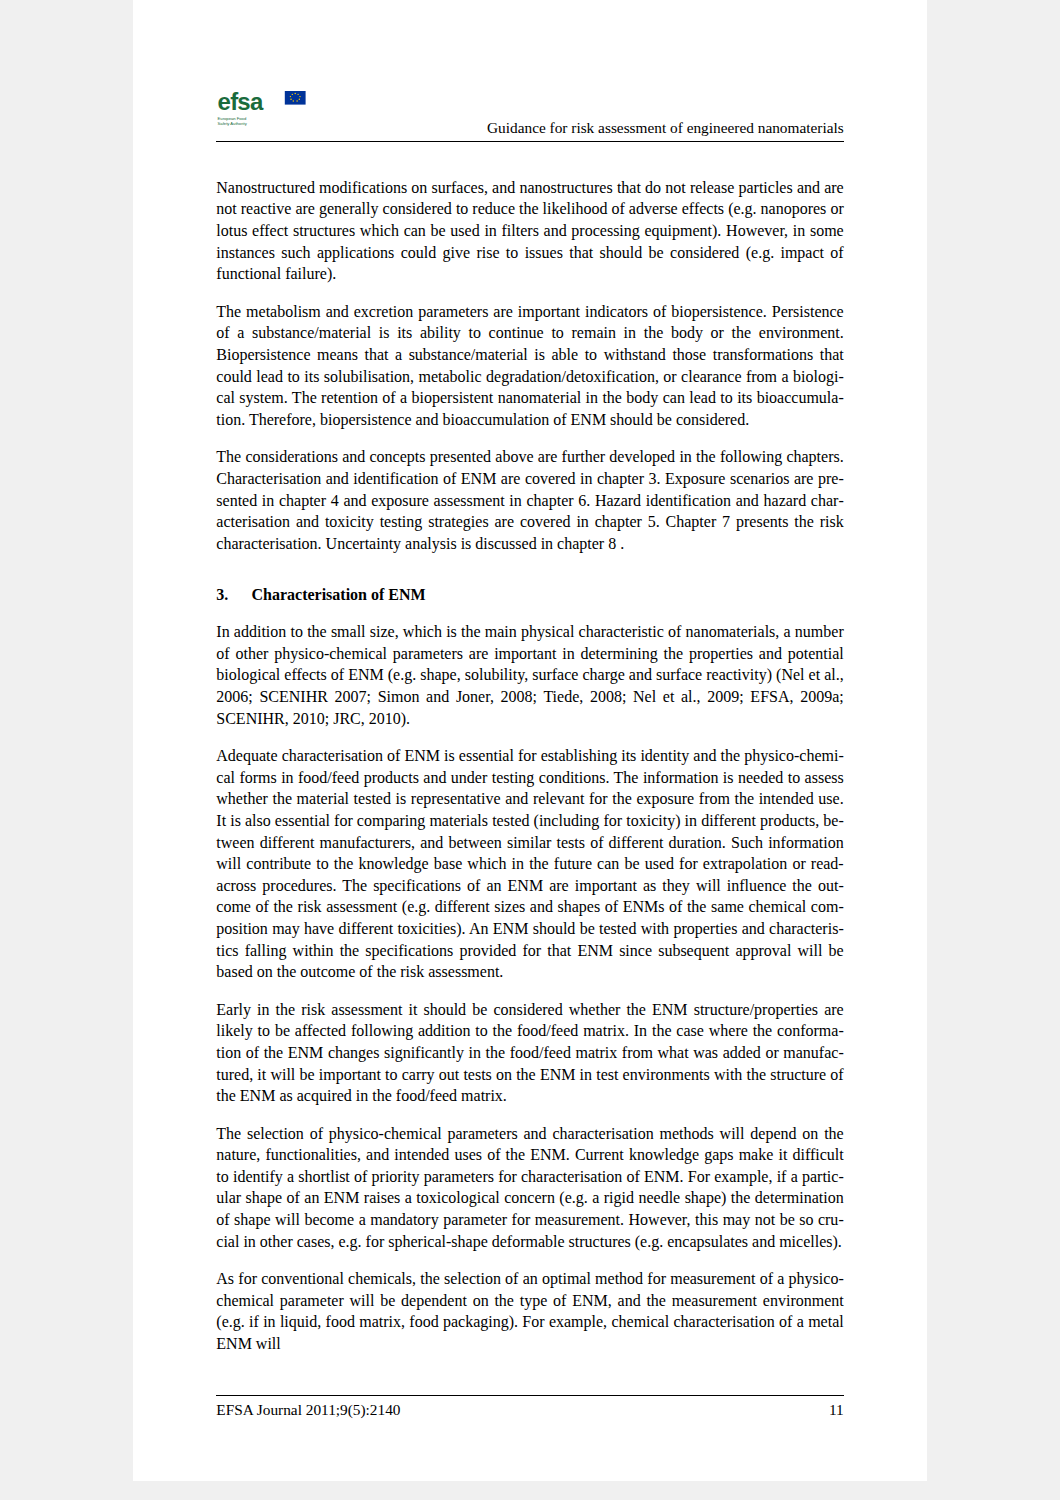efsa European Food Safety Authority
Guidance for risk assessment of engineered nanomaterials
Nanostructured modifications on surfaces, and nanostructures that do not release particles and are not reactive are generally considered to reduce the likelihood of adverse effects (e.g. nanopores or lotus effect structures which can be used in filters and processing equipment). However, in some instances such applications could give rise to issues that should be considered (e.g. impact of functional failure).
The metabolism and excretion parameters are important indicators of biopersistence. Persistence of a substance/material is its ability to continue to remain in the body or the environment. Biopersistence means that a substance/material is able to withstand those transformations that could lead to its solubilisation, metabolic degradation/detoxification, or clearance from a biological system. The retention of a biopersistent nanomaterial in the body can lead to its bioaccumulation. Therefore, biopersistence and bioaccumulation of ENM should be considered.
The considerations and concepts presented above are further developed in the following chapters. Characterisation and identification of ENM are covered in chapter 3. Exposure scenarios are presented in chapter 4 and exposure assessment in chapter 6. Hazard identification and hazard characterisation and toxicity testing strategies are covered in chapter 5. Chapter 7 presents the risk characterisation. Uncertainty analysis is discussed in chapter 8 .
3. Characterisation of ENM
In addition to the small size, which is the main physical characteristic of nanomaterials, a number of other physico-chemical parameters are important in determining the properties and potential biological effects of ENM (e.g. shape, solubility, surface charge and surface reactivity) (Nel et al., 2006; SCENIHR 2007; Simon and Joner, 2008; Tiede, 2008; Nel et al., 2009; EFSA, 2009a; SCENIHR, 2010; JRC, 2010).
Adequate characterisation of ENM is essential for establishing its identity and the physico-chemical forms in food/feed products and under testing conditions. The information is needed to assess whether the material tested is representative and relevant for the exposure from the intended use. It is also essential for comparing materials tested (including for toxicity) in different products, between different manufacturers, and between similar tests of different duration. Such information will contribute to the knowledge base which in the future can be used for extrapolation or read-across procedures. The specifications of an ENM are important as they will influence the outcome of the risk assessment (e.g. different sizes and shapes of ENMs of the same chemical composition may have different toxicities). An ENM should be tested with properties and characteristics falling within the specifications provided for that ENM since subsequent approval will be based on the outcome of the risk assessment.
Early in the risk assessment it should be considered whether the ENM structure/properties are likely to be affected following addition to the food/feed matrix. In the case where the conformation of the ENM changes significantly in the food/feed matrix from what was added or manufactured, it will be important to carry out tests on the ENM in test environments with the structure of the ENM as acquired in the food/feed matrix.
The selection of physico-chemical parameters and characterisation methods will depend on the nature, functionalities, and intended uses of the ENM. Current knowledge gaps make it difficult to identify a shortlist of priority parameters for characterisation of ENM. For example, if a particular shape of an ENM raises a toxicological concern (e.g. a rigid needle shape) the determination of shape will become a mandatory parameter for measurement. However, this may not be so crucial in other cases, e.g. for spherical-shape deformable structures (e.g. encapsulates and micelles).
As for conventional chemicals, the selection of an optimal method for measurement of a physico-chemical parameter will be dependent on the type of ENM, and the measurement environment (e.g. if in liquid, food matrix, food packaging). For example, chemical characterisation of a metal ENM will
EFSA Journal 2011;9(5):2140 11